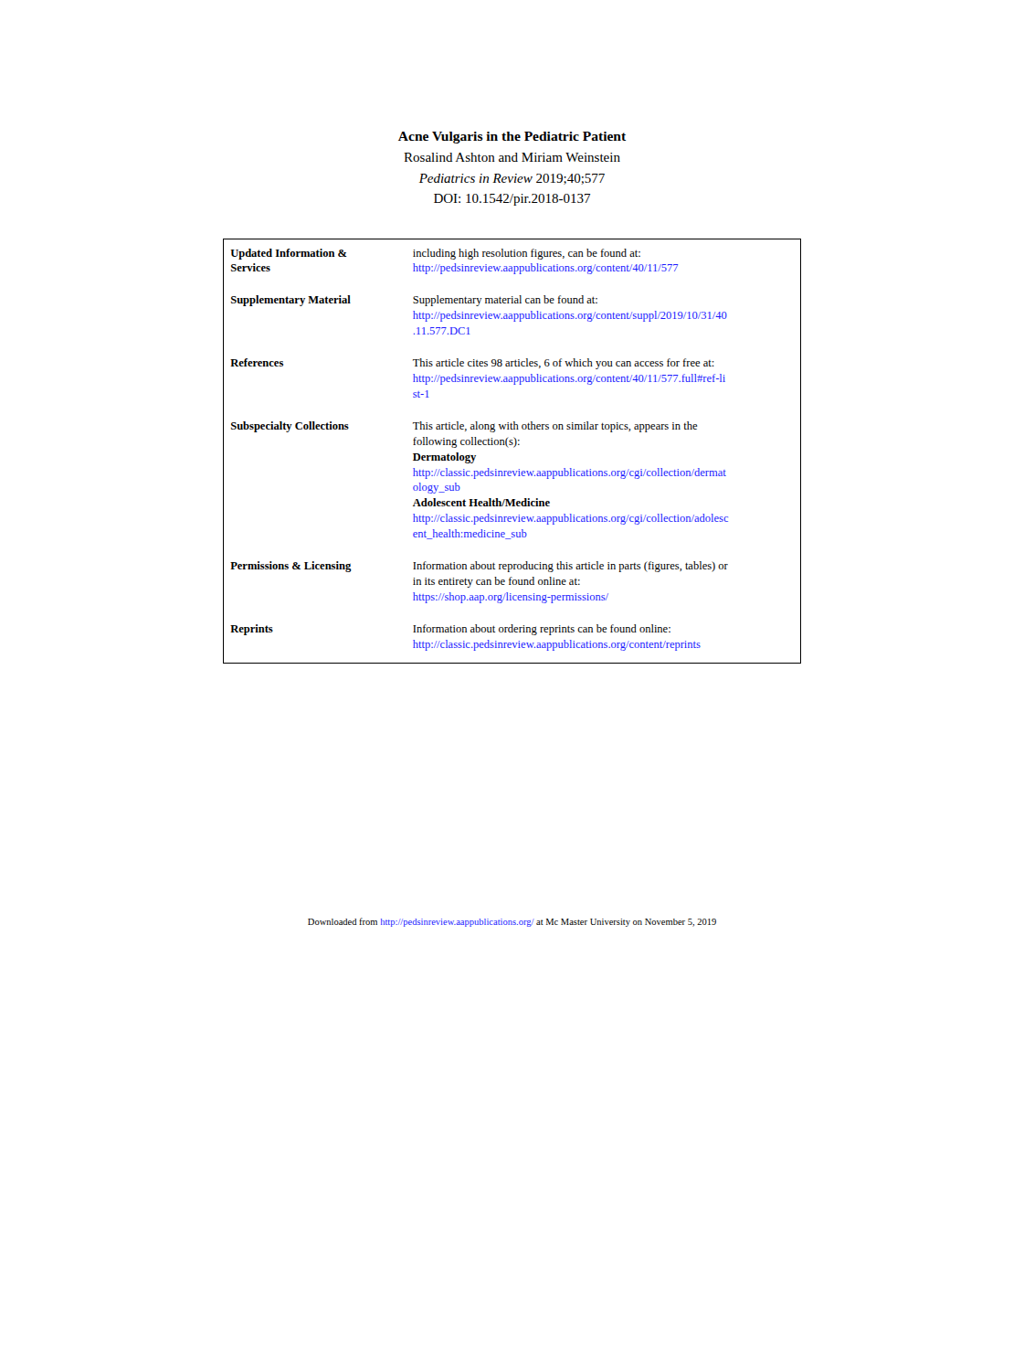Acne Vulgaris in the Pediatric Patient
Rosalind Ashton and Miriam Weinstein
Pediatrics in Review 2019;40;577
DOI: 10.1542/pir.2018-0137
| Updated Information & Services | including high resolution figures, can be found at: http://pedsinreview.aappublications.org/content/40/11/577 |
| Supplementary Material | Supplementary material can be found at: http://pedsinreview.aappublications.org/content/suppl/2019/10/31/40 .11.577.DC1 |
| References | This article cites 98 articles, 6 of which you can access for free at: http://pedsinreview.aappublications.org/content/40/11/577.full#ref-li st-1 |
| Subspecialty Collections | This article, along with others on similar topics, appears in the following collection(s): Dermatology http://classic.pedsinreview.aappublications.org/cgi/collection/dermat ology_sub Adolescent Health/Medicine http://classic.pedsinreview.aappublications.org/cgi/collection/adolesc ent_health:medicine_sub |
| Permissions & Licensing | Information about reproducing this article in parts (figures, tables) or in its entirety can be found online at: https://shop.aap.org/licensing-permissions/ |
| Reprints | Information about ordering reprints can be found online: http://classic.pedsinreview.aappublications.org/content/reprints |
Downloaded from http://pedsinreview.aappublications.org/ at Mc Master University on November 5, 2019